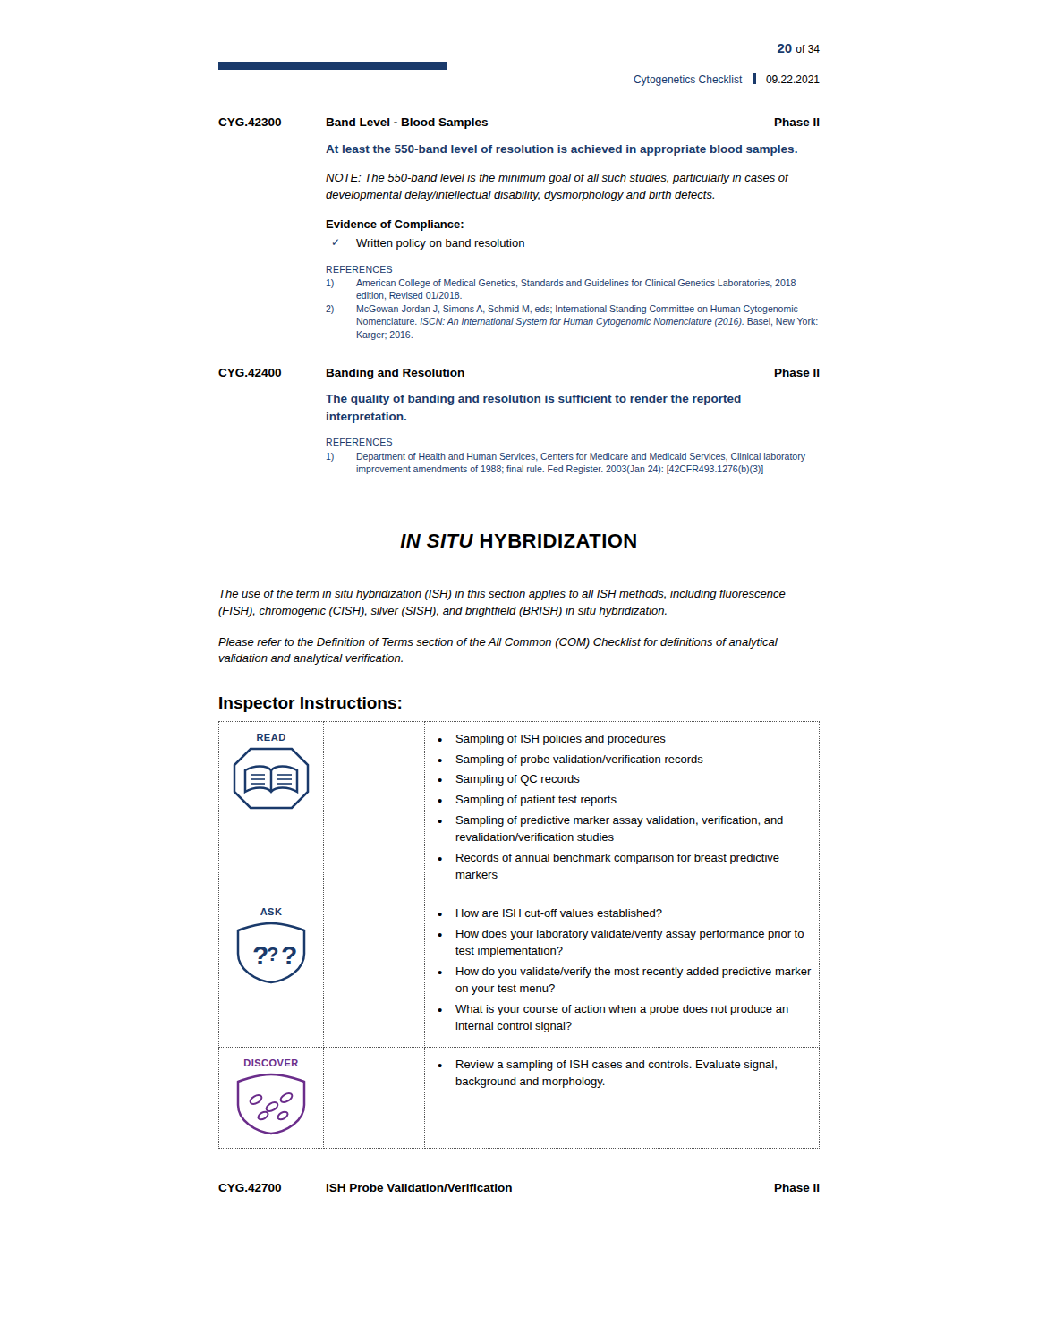20 of 34
Cytogenetics Checklist 09.22.2021
CYG.42300
Band Level - Blood Samples
Phase II
At least the 550-band level of resolution is achieved in appropriate blood samples.
NOTE: The 550-band level is the minimum goal of all such studies, particularly in cases of developmental delay/intellectual disability, dysmorphology and birth defects.
Evidence of Compliance:
Written policy on band resolution
REFERENCES
American College of Medical Genetics, Standards and Guidelines for Clinical Genetics Laboratories, 2018 edition, Revised 01/2018.
McGowan-Jordan J, Simons A, Schmid M, eds; International Standing Committee on Human Cytogenomic Nomenclature. ISCN: An International System for Human Cytogenomic Nomenclature (2016). Basel, New York: Karger; 2016.
CYG.42400
Banding and Resolution
Phase II
The quality of banding and resolution is sufficient to render the reported interpretation.
REFERENCES
Department of Health and Human Services, Centers for Medicare and Medicaid Services, Clinical laboratory improvement amendments of 1988; final rule. Fed Register. 2003(Jan 24): [42CFR493.1276(b)(3)]
IN SITU HYBRIDIZATION
The use of the term in situ hybridization (ISH) in this section applies to all ISH methods, including fluorescence (FISH), chromogenic (CISH), silver (SISH), and brightfield (BRISH) in situ hybridization.
Please refer to the Definition of Terms section of the All Common (COM) Checklist for definitions of analytical validation and analytical verification.
Inspector Instructions:
| READ | | Sampling of ISH policies and procedures Sampling of probe validation/verification records Sampling of QC records Sampling of patient test reports Sampling of predictive marker assay validation, verification, and revalidation/verification studies Records of annual benchmark comparison for breast predictive markers |
| ASK ? ? ? | | How are ISH cut-off values established? How does your laboratory validate/verify assay performance prior to test implementation? How do you validate/verify the most recently added predictive marker on your test menu? What is your course of action when a probe does not produce an internal control signal? |
| DISCOVER | | Review a sampling of ISH cases and controls. Evaluate signal, background and morphology. |
CYG.42700
ISH Probe Validation/Verification
Phase II